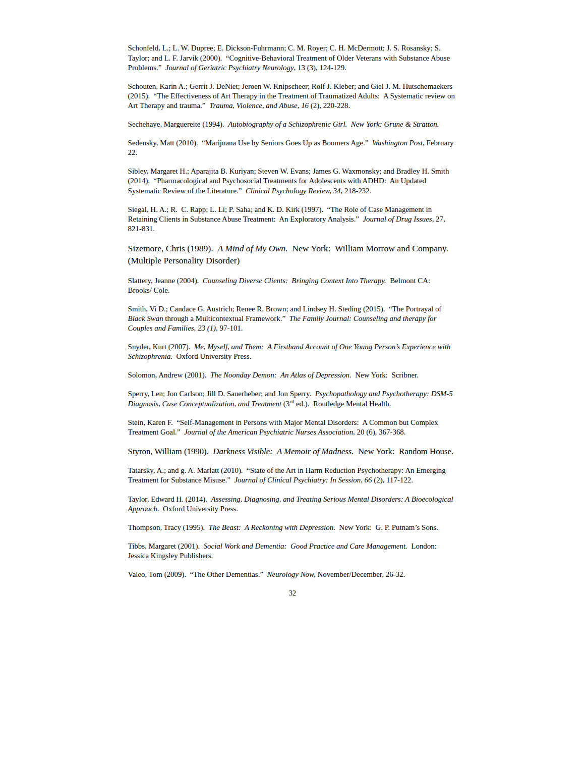Schonfeld, L.; L. W. Dupree; E. Dickson-Fuhrmann; C. M. Royer; C. H. McDermott; J. S. Rosansky; S. Taylor; and L. F. Jarvik (2000). “Cognitive-Behavioral Treatment of Older Veterans with Substance Abuse Problems.” Journal of Geriatric Psychiatry Neurology, 13 (3), 124-129.
Schouten, Karin A.; Gerrit J. DeNiet; Jeroen W. Knipscheer; Rolf J. Kleber; and Giel J. M. Hutschemaekers (2015). “The Effectiveness of Art Therapy in the Treatment of Traumatized Adults: A Systematic review on Art Therapy and trauma.” Trauma, Violence, and Abuse, 16 (2), 220-228.
Sechehaye, Marguereite (1994). Autobiography of a Schizophrenic Girl. New York: Grune & Stratton.
Sedensky, Matt (2010). “Marijuana Use by Seniors Goes Up as Boomers Age.” Washington Post, February 22.
Sibley, Margaret H.; Aparajita B. Kuriyan; Steven W. Evans; James G. Waxmonsky; and Bradley H. Smith (2014). “Pharmacological and Psychosocial Treatments for Adolescents with ADHD: An Updated Systematic Review of the Literature.” Clinical Psychology Review, 34, 218-232.
Siegal, H. A.; R. C. Rapp; L. Li; P. Saha; and K. D. Kirk (1997). “The Role of Case Management in Retaining Clients in Substance Abuse Treatment: An Exploratory Analysis.” Journal of Drug Issues, 27, 821-831.
Sizemore, Chris (1989). A Mind of My Own. New York: William Morrow and Company. (Multiple Personality Disorder)
Slattery, Jeanne (2004). Counseling Diverse Clients: Bringing Context Into Therapy. Belmont CA: Brooks/ Cole.
Smith, Vi D.; Candace G. Austrich; Renee R. Brown; and Lindsey H. Steding (2015). “The Portrayal of Black Swan through a Multicontextual Framework.” The Family Journal: Counseling and therapy for Couples and Families, 23 (1), 97-101.
Snyder, Kurt (2007). Me, Myself, and Them: A Firsthand Account of One Young Person’s Experience with Schizophrenia. Oxford University Press.
Solomon, Andrew (2001). The Noonday Demon: An Atlas of Depression. New York: Scribner.
Sperry, Len; Jon Carlson; Jill D. Sauerheber; and Jon Sperry. Psychopathology and Psychotherapy: DSM-5 Diagnosis, Case Conceptualization, and Treatment (3rd ed.). Routledge Mental Health.
Stein, Karen F. “Self-Management in Persons with Major Mental Disorders: A Common but Complex Treatment Goal.” Journal of the American Psychiatric Nurses Association, 20 (6), 367-368.
Styron, William (1990). Darkness Visible: A Memoir of Madness. New York: Random House.
Tatarsky, A.; and g. A. Marlatt (2010). “State of the Art in Harm Reduction Psychotherapy: An Emerging Treatment for Substance Misuse.” Journal of Clinical Psychiatry: In Session, 66 (2), 117-122.
Taylor, Edward H. (2014). Assessing, Diagnosing, and Treating Serious Mental Disorders: A Bioecological Approach. Oxford University Press.
Thompson, Tracy (1995). The Beast: A Reckoning with Depression. New York: G. P. Putnam’s Sons.
Tibbs, Margaret (2001). Social Work and Dementia: Good Practice and Care Management. London: Jessica Kingsley Publishers.
Valeo, Tom (2009). “The Other Dementias.” Neurology Now, November/December, 26-32.
32